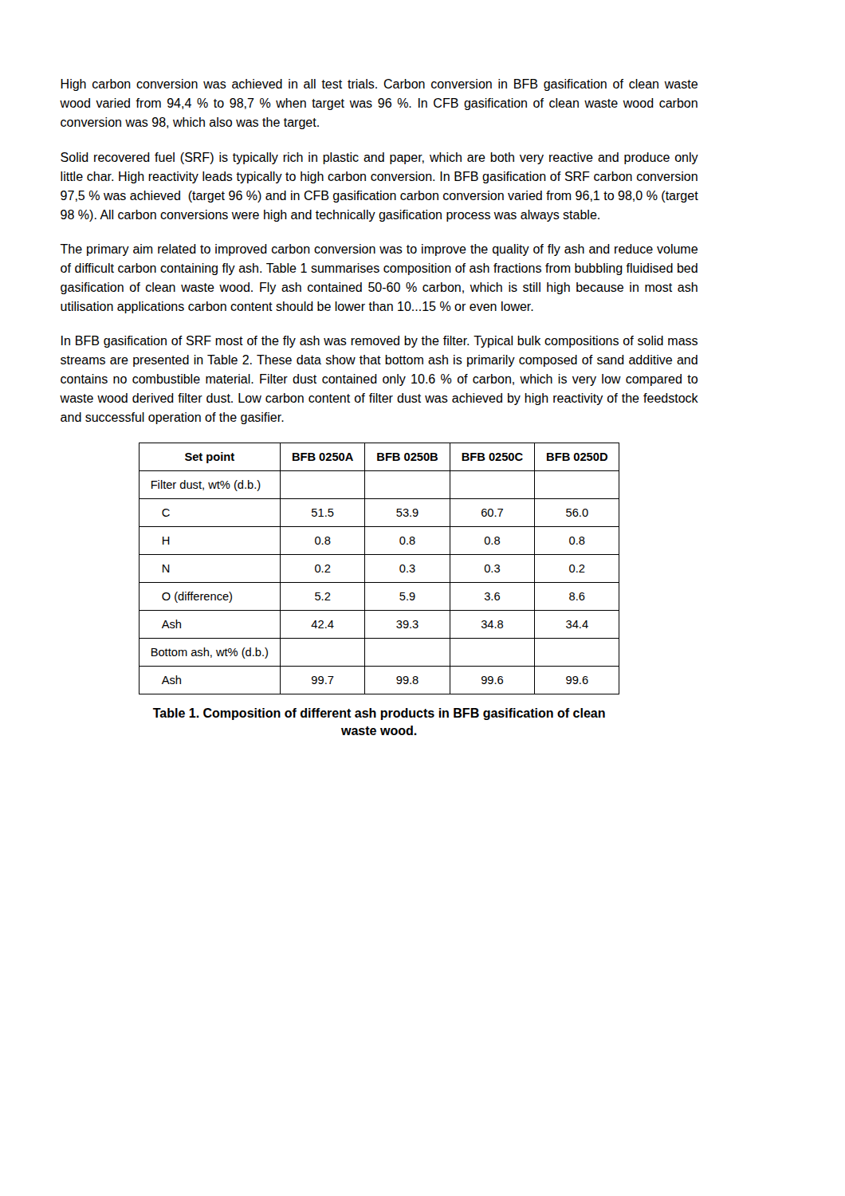High carbon conversion was achieved in all test trials. Carbon conversion in BFB gasification of clean waste wood varied from 94,4 % to 98,7 % when target was 96 %. In CFB gasification of clean waste wood carbon conversion was 98, which also was the target.
Solid recovered fuel (SRF) is typically rich in plastic and paper, which are both very reactive and produce only little char. High reactivity leads typically to high carbon conversion. In BFB gasification of SRF carbon conversion 97,5 % was achieved (target 96 %) and in CFB gasification carbon conversion varied from 96,1 to 98,0 % (target 98 %). All carbon conversions were high and technically gasification process was always stable.
The primary aim related to improved carbon conversion was to improve the quality of fly ash and reduce volume of difficult carbon containing fly ash. Table 1 summarises composition of ash fractions from bubbling fluidised bed gasification of clean waste wood. Fly ash contained 50-60 % carbon, which is still high because in most ash utilisation applications carbon content should be lower than 10...15 % or even lower.
In BFB gasification of SRF most of the fly ash was removed by the filter. Typical bulk compositions of solid mass streams are presented in Table 2. These data show that bottom ash is primarily composed of sand additive and contains no combustible material. Filter dust contained only 10.6 % of carbon, which is very low compared to waste wood derived filter dust. Low carbon content of filter dust was achieved by high reactivity of the feedstock and successful operation of the gasifier.
Table 1. Composition of different ash products in BFB gasification of clean waste wood.
| Set point | BFB 0250A | BFB 0250B | BFB 0250C | BFB 0250D |
| --- | --- | --- | --- | --- |
| Filter dust, wt% (d.b.) | | | | |
| C | 51.5 | 53.9 | 60.7 | 56.0 |
| H | 0.8 | 0.8 | 0.8 | 0.8 |
| N | 0.2 | 0.3 | 0.3 | 0.2 |
| O (difference) | 5.2 | 5.9 | 3.6 | 8.6 |
| Ash | 42.4 | 39.3 | 34.8 | 34.4 |
| Bottom ash, wt% (d.b.) | | | | |
| Ash | 99.7 | 99.8 | 99.6 | 99.6 |